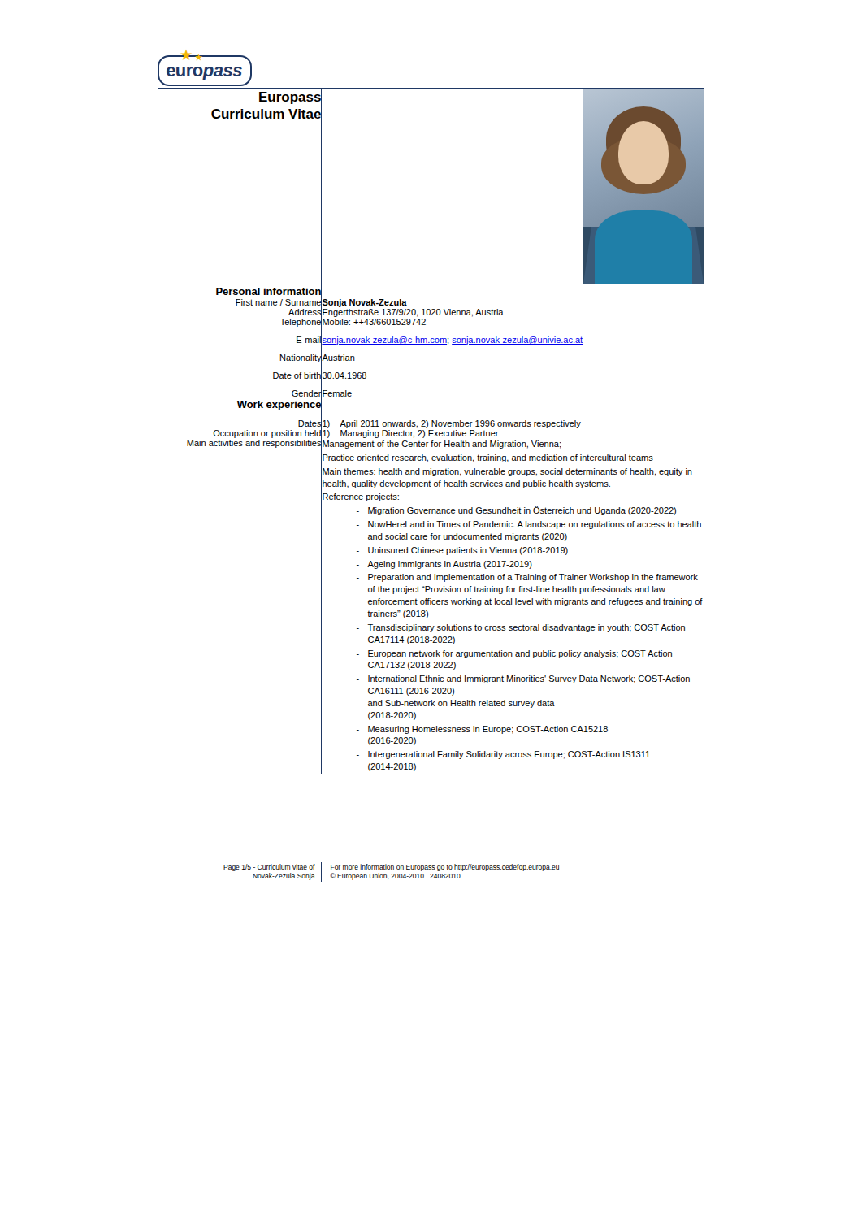★★euro pass
| Europass Curriculum Vitae | |
| Personal information | |
| First name / Surname | Sonja Novak-Zezula |
| Address | Engerthstraße 137/9/20, 1020 Vienna, Austria |
| Telephone | Mobile: ++43/6601529742 |
| E-mail | sonja.novak-zezula@c-hm.com ; sonja.novak-zezula@univie.ac.at |
| Nationality | Austrian |
| Date of birth | 30.04.1968 |
| Gender | Female |
| Work experience | |
| Dates | 1) April 2011 onwards, 2) November 1996 onwards respectively |
| Occupation or position held | 1) Managing Director, 2) Executive Partner |
| Main activities and responsibilities | Management of the Center for Health and Migration, Vienna; Practice oriented research, evaluation, training, and mediation of intercultural teams Main themes: health and migration, vulnerable groups, social determinants of health, equity in health, quality development of health services and public health systems. Reference projects: Migration Governance und Gesundheit in Österreich und Uganda (2020-2022) NowHereLand in Times of Pandemic. A landscape on regulations of access to health and social care for undocumented migrants (2020) Uninsured Chinese patients in Vienna (2018-2019) Ageing immigrants in Austria (2017-2019) Preparation and Implementation of a Training of Trainer Workshop in the framework of the project “Provision of training for first-line health professionals and law enforcement officers working at local level with migrants and refugees and training of trainers” (2018) Transdisciplinary solutions to cross sectoral disadvantage in youth; COST Action CA17114 (2018-2022) European network for argumentation and public policy analysis; COST Action CA17132 (2018-2022) International Ethnic and Immigrant Minorities' Survey Data Network; COST-Action CA16111 (2016-2020) and Sub-network on Health related survey data (2018-2020) Measuring Homelessness in Europe; COST-Action CA15218 (2016-2020) Intergenerational Family Solidarity across Europe; COST-Action IS1311 (2014-2018) |
| Page 1/5 - Curriculum vitae of Novak-Zezula Sonja | For more information on Europass go to http://europass.cedefop.europa.eu © European Union, 2004-2010 24082010 |